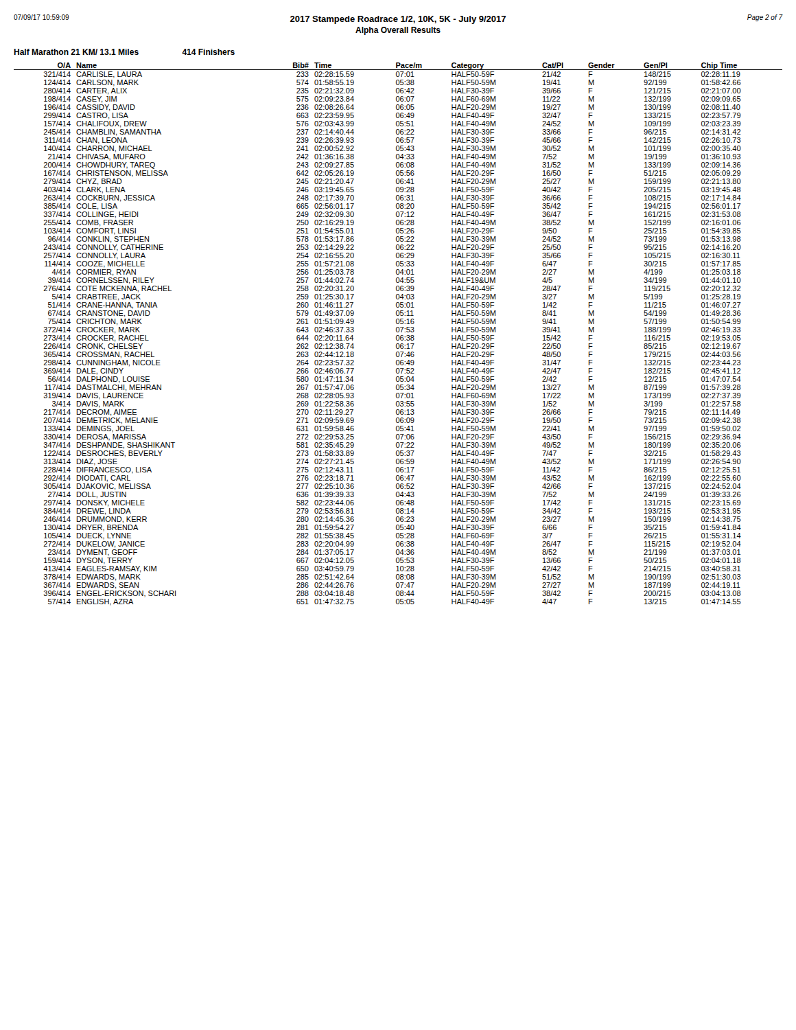07/09/17 10:59:09
Page 2 of 7
2017 Stampede Roadrace 1/2, 10K, 5K - July 9/2017
Alpha Overall Results
Half Marathon 21 KM/ 13.1 Miles 414 Finishers
| O/A | Name | Bib# | Time | Pace/m | Category | Cat/Pl | Gender | Gen/Pl | Chip Time |
| --- | --- | --- | --- | --- | --- | --- | --- | --- | --- |
| 321/414 | CARLISLE, LAURA | 233 | 02:28:15.59 | 07:01 | HALF50-59F | 21/42 | F | 148/215 | 02:28:11.19 |
| 124/414 | CARLSON, MARK | 574 | 01:58:55.19 | 05:38 | HALF50-59M | 19/41 | M | 92/199 | 01:58:42.66 |
| 280/414 | CARTER, ALIX | 235 | 02:21:32.09 | 06:42 | HALF30-39F | 39/66 | F | 121/215 | 02:21:07.00 |
| 198/414 | CASEY, JIM | 575 | 02:09:23.84 | 06:07 | HALF60-69M | 11/22 | M | 132/199 | 02:09:09.65 |
| 196/414 | CASSIDY, DAVID | 236 | 02:08:26.64 | 06:05 | HALF20-29M | 19/27 | M | 130/199 | 02:08:11.40 |
| 299/414 | CASTRO, LISA | 663 | 02:23:59.95 | 06:49 | HALF40-49F | 32/47 | F | 133/215 | 02:23:57.79 |
| 157/414 | CHALIFOUX, DREW | 576 | 02:03:43.99 | 05:51 | HALF40-49M | 24/52 | M | 109/199 | 02:03:23.39 |
| 245/414 | CHAMBLIN, SAMANTHA | 237 | 02:14:40.44 | 06:22 | HALF30-39F | 33/66 | F | 96/215 | 02:14:31.42 |
| 311/414 | CHAN, LEONA | 239 | 02:26:39.93 | 06:57 | HALF30-39F | 45/66 | F | 142/215 | 02:26:10.73 |
| 140/414 | CHARRON, MICHAEL | 241 | 02:00:52.92 | 05:43 | HALF30-39M | 30/52 | M | 101/199 | 02:00:35.40 |
| 21/414 | CHIVASA, MUFARO | 242 | 01:36:16.38 | 04:33 | HALF40-49M | 7/52 | M | 19/199 | 01:36:10.93 |
| 200/414 | CHOWDHURY, TAREQ | 243 | 02:09:27.85 | 06:08 | HALF40-49M | 31/52 | M | 133/199 | 02:09:14.36 |
| 167/414 | CHRISTENSON, MELISSA | 642 | 02:05:26.19 | 05:56 | HALF20-29F | 16/50 | F | 51/215 | 02:05:09.29 |
| 279/414 | CHYZ, BRAD | 245 | 02:21:20.47 | 06:41 | HALF20-29M | 25/27 | M | 159/199 | 02:21:13.80 |
| 403/414 | CLARK, LENA | 246 | 03:19:45.65 | 09:28 | HALF50-59F | 40/42 | F | 205/215 | 03:19:45.48 |
| 263/414 | COCKBURN, JESSICA | 248 | 02:17:39.70 | 06:31 | HALF30-39F | 36/66 | F | 108/215 | 02:17:14.84 |
| 385/414 | COLE, LISA | 665 | 02:56:01.17 | 08:20 | HALF50-59F | 35/42 | F | 194/215 | 02:56:01.17 |
| 337/414 | COLLINGE, HEIDI | 249 | 02:32:09.30 | 07:12 | HALF40-49F | 36/47 | F | 161/215 | 02:31:53.08 |
| 255/414 | COMB, FRASER | 250 | 02:16:29.19 | 06:28 | HALF40-49M | 38/52 | M | 152/199 | 02:16:01.06 |
| 103/414 | COMFORT, LINSI | 251 | 01:54:55.01 | 05:26 | HALF20-29F | 9/50 | F | 25/215 | 01:54:39.85 |
| 96/414 | CONKLIN, STEPHEN | 578 | 01:53:17.86 | 05:22 | HALF30-39M | 24/52 | M | 73/199 | 01:53:13.98 |
| 243/414 | CONNOLLY, CATHERINE | 253 | 02:14:29.22 | 06:22 | HALF20-29F | 25/50 | F | 95/215 | 02:14:16.20 |
| 257/414 | CONNOLLY, LAURA | 254 | 02:16:55.20 | 06:29 | HALF30-39F | 35/66 | F | 105/215 | 02:16:30.11 |
| 114/414 | COOZE, MICHELLE | 255 | 01:57:21.08 | 05:33 | HALF40-49F | 6/47 | F | 30/215 | 01:57:17.85 |
| 4/414 | CORMIER, RYAN | 256 | 01:25:03.78 | 04:01 | HALF20-29M | 2/27 | M | 4/199 | 01:25:03.18 |
| 39/414 | CORNELSSEN, RILEY | 257 | 01:44:02.74 | 04:55 | HALF19&UM | 4/5 | M | 34/199 | 01:44:01.10 |
| 276/414 | COTE MCKENNA, RACHEL | 258 | 02:20:31.20 | 06:39 | HALF40-49F | 28/47 | F | 119/215 | 02:20:12.32 |
| 5/414 | CRABTREE, JACK | 259 | 01:25:30.17 | 04:03 | HALF20-29M | 3/27 | M | 5/199 | 01:25:28.19 |
| 51/414 | CRANE-HANNA, TANIA | 260 | 01:46:11.27 | 05:01 | HALF50-59F | 1/42 | F | 11/215 | 01:46:07.27 |
| 67/414 | CRANSTONE, DAVID | 579 | 01:49:37.09 | 05:11 | HALF50-59M | 8/41 | M | 54/199 | 01:49:28.36 |
| 75/414 | CRICHTON, MARK | 261 | 01:51:09.49 | 05:16 | HALF50-59M | 9/41 | M | 57/199 | 01:50:54.99 |
| 372/414 | CROCKER, MARK | 643 | 02:46:37.33 | 07:53 | HALF50-59M | 39/41 | M | 188/199 | 02:46:19.33 |
| 273/414 | CROCKER, RACHEL | 644 | 02:20:11.64 | 06:38 | HALF50-59F | 15/42 | F | 116/215 | 02:19:53.05 |
| 226/414 | CRONK, CHELSEY | 262 | 02:12:38.74 | 06:17 | HALF20-29F | 22/50 | F | 85/215 | 02:12:19.67 |
| 365/414 | CROSSMAN, RACHEL | 263 | 02:44:12.18 | 07:46 | HALF20-29F | 48/50 | F | 179/215 | 02:44:03.56 |
| 298/414 | CUNNINGHAM, NICOLE | 264 | 02:23:57.32 | 06:49 | HALF40-49F | 31/47 | F | 132/215 | 02:23:44.23 |
| 369/414 | DALE, CINDY | 266 | 02:46:06.77 | 07:52 | HALF40-49F | 42/47 | F | 182/215 | 02:45:41.12 |
| 56/414 | DALPHOND, LOUISE | 580 | 01:47:11.34 | 05:04 | HALF50-59F | 2/42 | F | 12/215 | 01:47:07.54 |
| 117/414 | DASTMALCHI, MEHRAN | 267 | 01:57:47.06 | 05:34 | HALF20-29M | 13/27 | M | 87/199 | 01:57:39.28 |
| 319/414 | DAVIS, LAURENCE | 268 | 02:28:05.93 | 07:01 | HALF60-69M | 17/22 | M | 173/199 | 02:27:37.39 |
| 3/414 | DAVIS, MARK | 269 | 01:22:58.36 | 03:55 | HALF30-39M | 1/52 | M | 3/199 | 01:22:57.58 |
| 217/414 | DECROM, AIMEE | 270 | 02:11:29.27 | 06:13 | HALF30-39F | 26/66 | F | 79/215 | 02:11:14.49 |
| 207/414 | DEMETRICK, MELANIE | 271 | 02:09:59.69 | 06:09 | HALF20-29F | 19/50 | F | 73/215 | 02:09:42.38 |
| 133/414 | DEMINGS, JOEL | 631 | 01:59:58.46 | 05:41 | HALF50-59M | 22/41 | M | 97/199 | 01:59:50.02 |
| 330/414 | DEROSA, MARISSA | 272 | 02:29:53.25 | 07:06 | HALF20-29F | 43/50 | F | 156/215 | 02:29:36.94 |
| 347/414 | DESHPANDE, SHASHIKANT | 581 | 02:35:45.29 | 07:22 | HALF30-39M | 49/52 | M | 180/199 | 02:35:20.06 |
| 122/414 | DESROCHES, BEVERLY | 273 | 01:58:33.89 | 05:37 | HALF40-49F | 7/47 | F | 32/215 | 01:58:29.43 |
| 313/414 | DIAZ, JOSE | 274 | 02:27:21.45 | 06:59 | HALF40-49M | 43/52 | M | 171/199 | 02:26:54.90 |
| 228/414 | DIFRANCESCO, LISA | 275 | 02:12:43.11 | 06:17 | HALF50-59F | 11/42 | F | 86/215 | 02:12:25.51 |
| 292/414 | DIODATI, CARL | 276 | 02:23:18.71 | 06:47 | HALF30-39M | 43/52 | M | 162/199 | 02:22:55.60 |
| 305/414 | DJAKOVIC, MELISSA | 277 | 02:25:10.36 | 06:52 | HALF30-39F | 42/66 | F | 137/215 | 02:24:52.04 |
| 27/414 | DOLL, JUSTIN | 636 | 01:39:39.33 | 04:43 | HALF30-39M | 7/52 | M | 24/199 | 01:39:33.26 |
| 297/414 | DONSKY, MICHELE | 582 | 02:23:44.06 | 06:48 | HALF50-59F | 17/42 | F | 131/215 | 02:23:15.69 |
| 384/414 | DREWE, LINDA | 279 | 02:53:56.81 | 08:14 | HALF50-59F | 34/42 | F | 193/215 | 02:53:31.95 |
| 246/414 | DRUMMOND, KERR | 280 | 02:14:45.36 | 06:23 | HALF20-29M | 23/27 | M | 150/199 | 02:14:38.75 |
| 130/414 | DRYER, BRENDA | 281 | 01:59:54.27 | 05:40 | HALF30-39F | 6/66 | F | 35/215 | 01:59:41.84 |
| 105/414 | DUECK, LYNNE | 282 | 01:55:38.45 | 05:28 | HALF60-69F | 3/7 | F | 26/215 | 01:55:31.14 |
| 272/414 | DUKELOW, JANICE | 283 | 02:20:04.99 | 06:38 | HALF40-49F | 26/47 | F | 115/215 | 02:19:52.04 |
| 23/414 | DYMENT, GEOFF | 284 | 01:37:05.17 | 04:36 | HALF40-49M | 8/52 | M | 21/199 | 01:37:03.01 |
| 159/414 | DYSON, TERRY | 667 | 02:04:12.05 | 05:53 | HALF30-39F | 13/66 | F | 50/215 | 02:04:01.18 |
| 413/414 | EAGLES-RAMSAY, KIM | 650 | 03:40:59.79 | 10:28 | HALF50-59F | 42/42 | F | 214/215 | 03:40:58.31 |
| 378/414 | EDWARDS, MARK | 285 | 02:51:42.64 | 08:08 | HALF30-39M | 51/52 | M | 190/199 | 02:51:30.03 |
| 367/414 | EDWARDS, SEAN | 286 | 02:44:26.76 | 07:47 | HALF20-29M | 27/27 | M | 187/199 | 02:44:19.11 |
| 396/414 | ENGEL-ERICKSON, SCHARI | 288 | 03:04:18.48 | 08:44 | HALF50-59F | 38/42 | F | 200/215 | 03:04:13.08 |
| 57/414 | ENGLISH, AZRA | 651 | 01:47:32.75 | 05:05 | HALF40-49F | 4/47 | F | 13/215 | 01:47:14.55 |